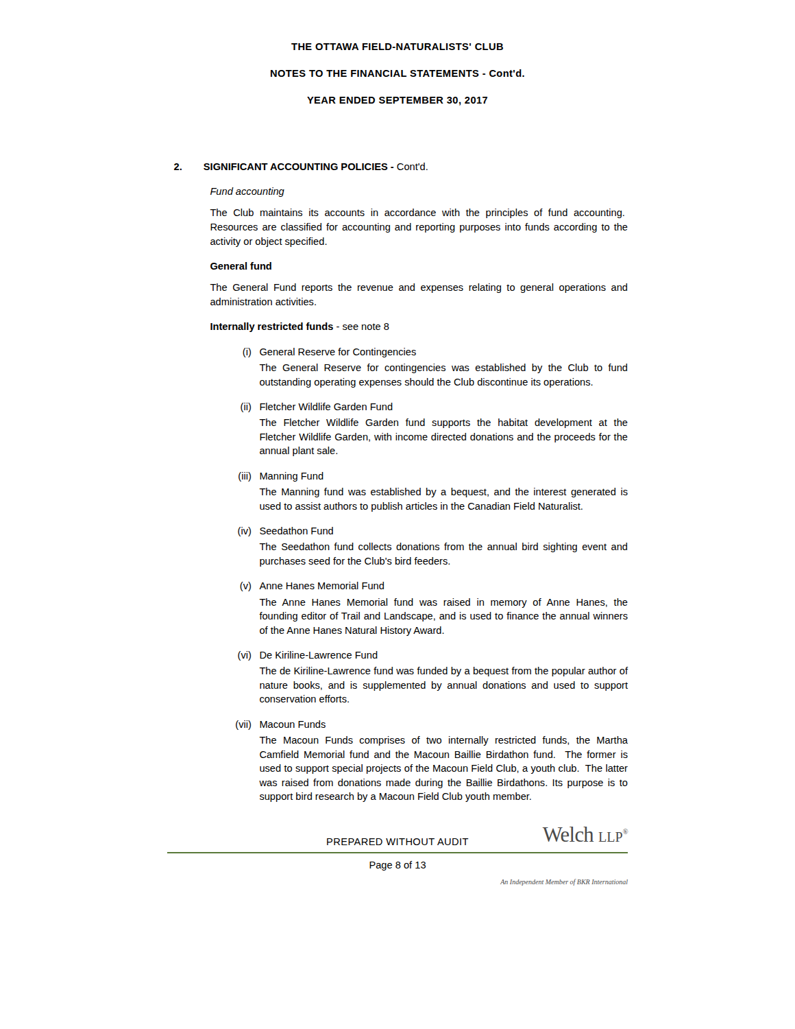THE OTTAWA FIELD-NATURALISTS' CLUB
NOTES TO THE FINANCIAL STATEMENTS - Cont'd.
YEAR ENDED SEPTEMBER 30, 2017
2.
SIGNIFICANT ACCOUNTING POLICIES - Cont'd.
Fund accounting
The Club maintains its accounts in accordance with the principles of fund accounting. Resources are classified for accounting and reporting purposes into funds according to the activity or object specified.
General fund
The General Fund reports the revenue and expenses relating to general operations and administration activities.
Internally restricted funds - see note 8
(i)
General Reserve for Contingencies
The General Reserve for contingencies was established by the Club to fund outstanding operating expenses should the Club discontinue its operations.
(ii)
Fletcher Wildlife Garden Fund
The Fletcher Wildlife Garden fund supports the habitat development at the Fletcher Wildlife Garden, with income directed donations and the proceeds for the annual plant sale.
(iii)
Manning Fund
The Manning fund was established by a bequest, and the interest generated is used to assist authors to publish articles in the Canadian Field Naturalist.
(iv)
Seedathon Fund
The Seedathon fund collects donations from the annual bird sighting event and purchases seed for the Club's bird feeders.
(v)
Anne Hanes Memorial Fund
The Anne Hanes Memorial fund was raised in memory of Anne Hanes, the founding editor of Trail and Landscape, and is used to finance the annual winners of the Anne Hanes Natural History Award.
(vi)
De Kiriline-Lawrence Fund
The de Kiriline-Lawrence fund was funded by a bequest from the popular author of nature books, and is supplemented by annual donations and used to support conservation efforts.
(vii)
Macoun Funds
The Macoun Funds comprises of two internally restricted funds, the Martha Camfield Memorial fund and the Macoun Baillie Birdathon fund. The former is used to support special projects of the Macoun Field Club, a youth club. The latter was raised from donations made during the Baillie Birdathons. Its purpose is to support bird research by a Macoun Field Club youth member.
PREPARED WITHOUT AUDIT
Welch LLP®
Page 8 of 13
An Independent Member of BKR International